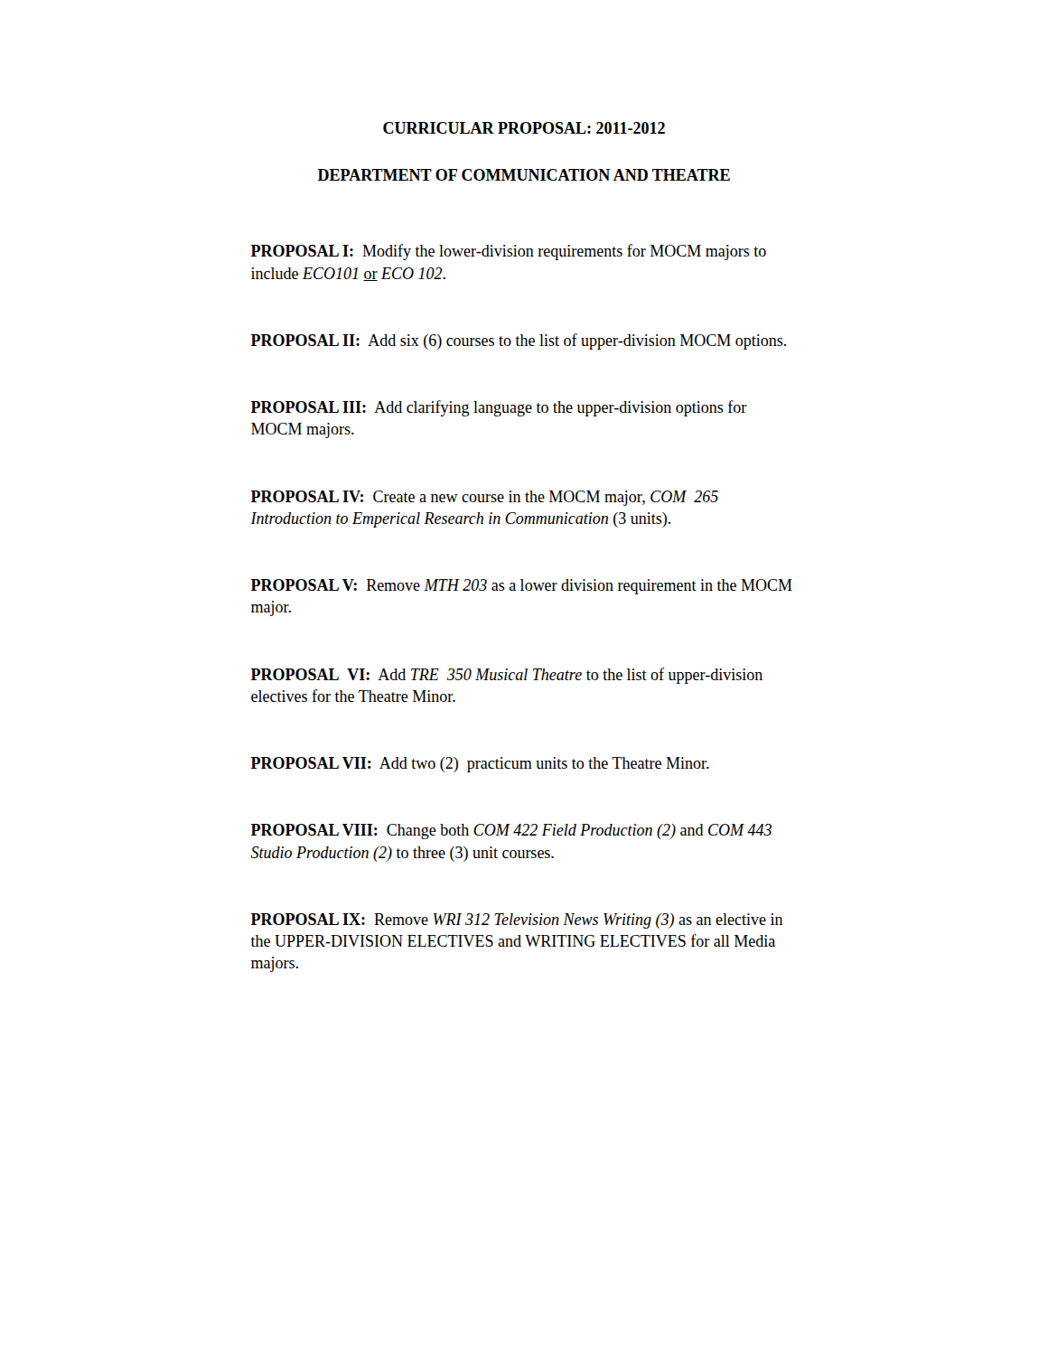CURRICULAR PROPOSAL: 2011-2012
DEPARTMENT OF COMMUNICATION AND THEATRE
PROPOSAL I: Modify the lower-division requirements for MOCM majors to include ECO101 or ECO 102.
PROPOSAL II: Add six (6) courses to the list of upper-division MOCM options.
PROPOSAL III: Add clarifying language to the upper-division options for MOCM majors.
PROPOSAL IV: Create a new course in the MOCM major, COM 265 Introduction to Emperical Research in Communication (3 units).
PROPOSAL V: Remove MTH 203 as a lower division requirement in the MOCM major.
PROPOSAL VI: Add TRE 350 Musical Theatre to the list of upper-division electives for the Theatre Minor.
PROPOSAL VII: Add two (2) practicum units to the Theatre Minor.
PROPOSAL VIII: Change both COM 422 Field Production (2) and COM 443 Studio Production (2) to three (3) unit courses.
PROPOSAL IX: Remove WRI 312 Television News Writing (3) as an elective in the UPPER-DIVISION ELECTIVES and WRITING ELECTIVES for all Media majors.